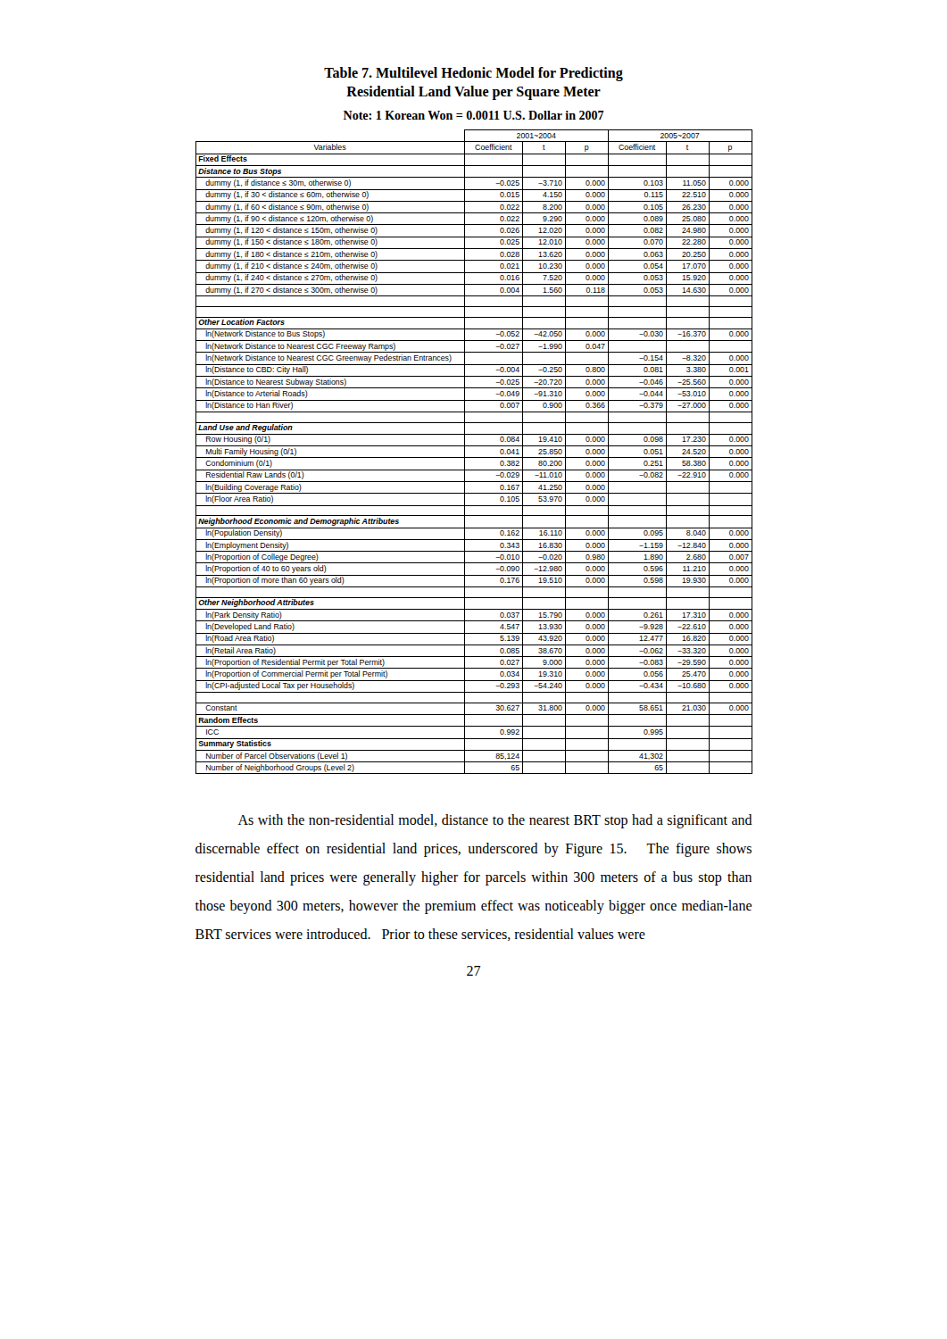Table 7. Multilevel Hedonic Model for Predicting
Residential Land Value per Square Meter
Note: 1 Korean Won = 0.0011 U.S. Dollar in 2007
| | 2001~2004 | 2005~2007 |
| --- | --- | --- |
| Variables | Coefficient | t | p | Coefficient | t | p |
| Fixed Effects | | | | | | |
| Distance to Bus Stops | | | | | | |
| dummy (1, if distance ≤ 30m, otherwise 0) | −0.025 | −3.710 | 0.000 | 0.103 | 11.050 | 0.000 |
| dummy (1, if 30 < distance ≤ 60m, otherwise 0) | 0.015 | 4.150 | 0.000 | 0.115 | 22.510 | 0.000 |
| dummy (1, if 60 < distance ≤ 90m, otherwise 0) | 0.022 | 8.200 | 0.000 | 0.105 | 26.230 | 0.000 |
| dummy (1, if 90 < distance ≤ 120m, otherwise 0) | 0.022 | 9.290 | 0.000 | 0.089 | 25.080 | 0.000 |
| dummy (1, if 120 < distance ≤ 150m, otherwise 0) | 0.026 | 12.020 | 0.000 | 0.082 | 24.980 | 0.000 |
| dummy (1, if 150 < distance ≤ 180m, otherwise 0) | 0.025 | 12.010 | 0.000 | 0.070 | 22.280 | 0.000 |
| dummy (1, if 180 < distance ≤ 210m, otherwise 0) | 0.028 | 13.620 | 0.000 | 0.063 | 20.250 | 0.000 |
| dummy (1, if 210 < distance ≤ 240m, otherwise 0) | 0.021 | 10.230 | 0.000 | 0.054 | 17.070 | 0.000 |
| dummy (1, if 240 < distance ≤ 270m, otherwise 0) | 0.016 | 7.520 | 0.000 | 0.053 | 15.920 | 0.000 |
| dummy (1, if 270 < distance ≤ 300m, otherwise 0) | 0.004 | 1.560 | 0.118 | 0.053 | 14.630 | 0.000 |
| Other Location Factors | | | | | | |
| ln(Network Distance to Bus Stops) | −0.052 | −42.050 | 0.000 | −0.030 | −16.370 | 0.000 |
| ln(Network Distance to Nearest CGC Freeway Ramps) | −0.027 | −1.990 | 0.047 | | | |
| ln(Network Distance to Nearest CGC Greenway Pedestrian Entrances) | | | | −0.154 | −8.320 | 0.000 |
| ln(Distance to CBD: City Hall) | −0.004 | −0.250 | 0.800 | 0.081 | 3.380 | 0.001 |
| ln(Distance to Nearest Subway Stations) | −0.025 | −20.720 | 0.000 | −0.046 | −25.560 | 0.000 |
| ln(Distance to Arterial Roads) | −0.049 | −91.310 | 0.000 | −0.044 | −53.010 | 0.000 |
| ln(Distance to Han River) | 0.007 | 0.900 | 0.366 | −0.379 | −27.000 | 0.000 |
| Land Use and Regulation | | | | | | |
| Row Housing (0/1) | 0.084 | 19.410 | 0.000 | 0.098 | 17.230 | 0.000 |
| Multi Family Housing (0/1) | 0.041 | 25.850 | 0.000 | 0.051 | 24.520 | 0.000 |
| Condominium (0/1) | 0.382 | 80.200 | 0.000 | 0.251 | 58.380 | 0.000 |
| Residential Raw Lands (0/1) | −0.029 | −11.010 | 0.000 | −0.082 | −22.910 | 0.000 |
| ln(Building Coverage Ratio) | 0.167 | 41.250 | 0.000 | | | |
| ln(Floor Area Ratio) | 0.105 | 53.970 | 0.000 | | | |
| Neighborhood Economic and Demographic Attributes | | | | | | |
| ln(Population Density) | 0.162 | 16.110 | 0.000 | 0.095 | 8.040 | 0.000 |
| ln(Employment Density) | 0.343 | 16.830 | 0.000 | −1.159 | −12.840 | 0.000 |
| ln(Proportion of College Degree) | −0.010 | −0.020 | 0.980 | 1.890 | 2.680 | 0.007 |
| ln(Proportion of 40 to 60 years old) | −0.090 | −12.980 | 0.000 | 0.596 | 11.210 | 0.000 |
| ln(Proportion of more than 60 years old) | 0.176 | 19.510 | 0.000 | 0.598 | 19.930 | 0.000 |
| Other Neighborhood Attributes | | | | | | |
| ln(Park Density Ratio) | 0.037 | 15.790 | 0.000 | 0.261 | 17.310 | 0.000 |
| ln(Developed Land Ratio) | 4.547 | 13.930 | 0.000 | −9.928 | −22.610 | 0.000 |
| ln(Road Area Ratio) | 5.139 | 43.920 | 0.000 | 12.477 | 16.820 | 0.000 |
| ln(Retail Area Ratio) | 0.085 | 38.670 | 0.000 | −0.062 | −33.320 | 0.000 |
| ln(Proportion of Residential Permit per Total Permit) | 0.027 | 9.000 | 0.000 | −0.083 | −29.590 | 0.000 |
| ln(Proportion of Commercial Permit per Total Permit) | 0.034 | 19.310 | 0.000 | 0.056 | 25.470 | 0.000 |
| ln(CPI-adjusted Local Tax per Households) | −0.293 | −54.240 | 0.000 | −0.434 | −10.680 | 0.000 |
| Constant | 30.627 | 31.800 | 0.000 | 58.651 | 21.030 | 0.000 |
| Random Effects | | | | | | |
| ICC | 0.992 | | | 0.995 | | |
| Summary Statistics | | | | | | |
| Number of Parcel Observations (Level 1) | 85,124 | | | 41,302 | | |
| Number of Neighborhood Groups (Level 2) | 65 | | | 65 | | |
As with the non-residential model, distance to the nearest BRT stop had a significant and discernable effect on residential land prices, underscored by Figure 15. The figure shows residential land prices were generally higher for parcels within 300 meters of a bus stop than those beyond 300 meters, however the premium effect was noticeably bigger once median-lane BRT services were introduced. Prior to these services, residential values were
27